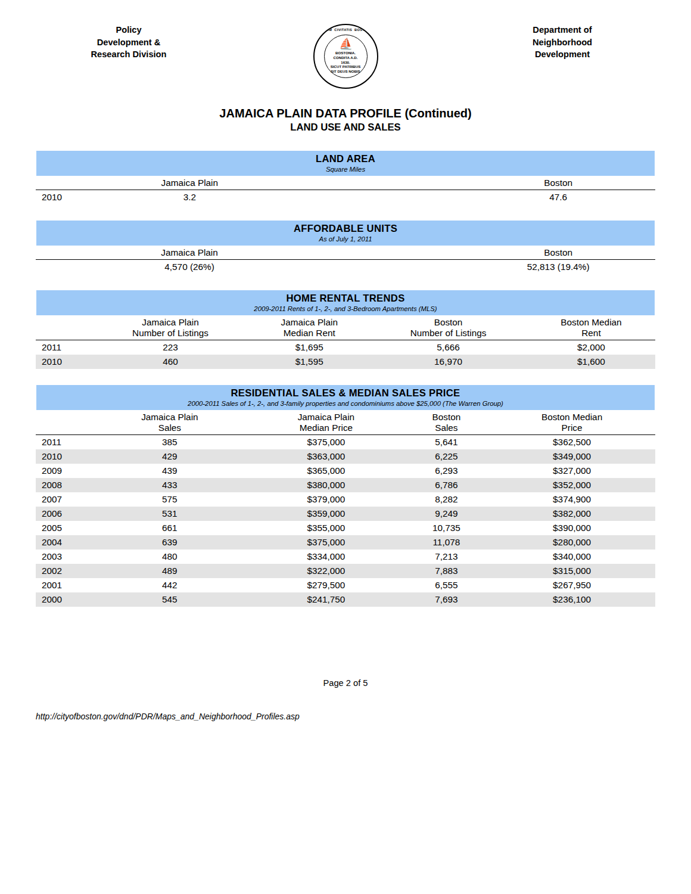Policy
Development &
Research Division
SIGILLUM CIVITATIS BOSTONIENSIS
⛵ BOSTONIA.
CONDITA A.D.
1630.
SICUT PATRIBUS
SIT DEUS NOBIS
Department of
Neighborhood
Development
JAMAICA PLAIN DATA PROFILE (Continued)
LAND USE AND SALES
LAND AREA Square Miles
| | Jamaica Plain | | Boston | |
| --- | --- | --- | --- | --- |
| 2010 | 3.2 | | 47.6 | |
AFFORDABLE UNITS As of July 1, 2011
| | Jamaica Plain | | Boston | |
| --- | --- | --- | --- | --- |
| | 4,570 (26%) | | 52,813 (19.4%) | |
HOME RENTAL TRENDS 2009-2011 Rents of 1-, 2-, and 3-Bedroom Apartments (MLS)
| | Jamaica Plain Number of Listings | Jamaica Plain Median Rent | Boston Number of Listings | Boston Median Rent |
| --- | --- | --- | --- | --- |
| 2011 | 223 | $1,695 | 5,666 | $2,000 |
| 2010 | 460 | $1,595 | 16,970 | $1,600 |
RESIDENTIAL SALES & MEDIAN SALES PRICE 2000-2011 Sales of 1-, 2-, and 3-family properties and condominiums above $25,000 (The Warren Group)
| | Jamaica Plain Sales | Jamaica Plain Median Price | Boston Sales | Boston Median Price |
| --- | --- | --- | --- | --- |
| 2011 | 385 | $375,000 | 5,641 | $362,500 |
| 2010 | 429 | $363,000 | 6,225 | $349,000 |
| 2009 | 439 | $365,000 | 6,293 | $327,000 |
| 2008 | 433 | $380,000 | 6,786 | $352,000 |
| 2007 | 575 | $379,000 | 8,282 | $374,900 |
| 2006 | 531 | $359,000 | 9,249 | $382,000 |
| 2005 | 661 | $355,000 | 10,735 | $390,000 |
| 2004 | 639 | $375,000 | 11,078 | $280,000 |
| 2003 | 480 | $334,000 | 7,213 | $340,000 |
| 2002 | 489 | $322,000 | 7,883 | $315,000 |
| 2001 | 442 | $279,500 | 6,555 | $267,950 |
| 2000 | 545 | $241,750 | 7,693 | $236,100 |
Page 2 of 5
http://cityofboston.gov/dnd/PDR/Maps_and_Neighborhood_Profiles.asp